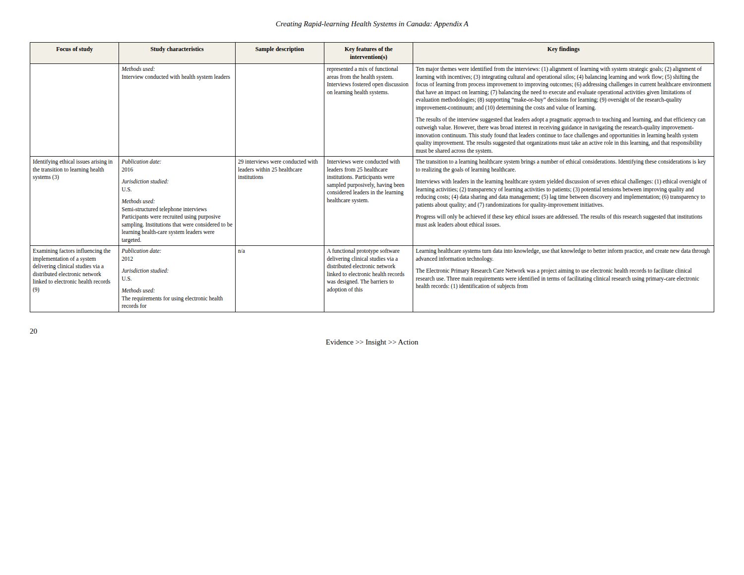Creating Rapid-learning Health Systems in Canada: Appendix A
| Focus of study | Study characteristics | Sample description | Key features of the intervention(s) | Key findings |
| --- | --- | --- | --- | --- |
| | Methods used: Interview conducted with health system leaders | | represented a mix of functional areas from the health system. Interviews fostered open discussion on learning health systems. | Ten major themes were identified from the interviews: (1) alignment of learning with system strategic goals; (2) alignment of learning with incentives; (3) integrating cultural and operational silos; (4) balancing learning and work flow; (5) shifting the focus of learning from process improvement to improving outcomes; (6) addressing challenges in current healthcare environment that have an impact on learning; (7) balancing the need to execute and evaluate operational activities given limitations of evaluation methodologies; (8) supporting “make-or-buy” decisions for learning; (9) oversight of the research-quality improvement-continuum; and (10) determining the costs and value of learning. The results of the interview suggested that leaders adopt a pragmatic approach to teaching and learning, and that efficiency can outweigh value. However, there was broad interest in receiving guidance in navigating the research-quality improvement-innovation continuum. This study found that leaders continue to face challenges and opportunities in learning health system quality improvement. The results suggested that organizations must take an active role in this learning, and that responsibility must be shared across the system. |
| Identifying ethical issues arising in the transition to learning health systems (3) | Publication date: 2016 Jurisdiction studied: U.S. Methods used: Semi-structured telephone interviews Participants were recruited using purposive sampling. Institutions that were considered to be learning health-care system leaders were targeted. | 29 interviews were conducted with leaders within 25 healthcare institutions | Interviews were conducted with leaders from 25 healthcare institutions. Participants were sampled purposively, having been considered leaders in the learning healthcare system. | The transition to a learning healthcare system brings a number of ethical considerations. Identifying these considerations is key to realizing the goals of learning healthcare. Interviews with leaders in the learning healthcare system yielded discussion of seven ethical challenges: (1) ethical oversight of learning activities; (2) transparency of learning activities to patients; (3) potential tensions between improving quality and reducing costs; (4) data sharing and data management; (5) lag time between discovery and implementation; (6) transparency to patients about quality; and (7) randomizations for quality-improvement initiatives. Progress will only be achieved if these key ethical issues are addressed. The results of this research suggested that institutions must ask leaders about ethical issues. |
| Examining factors influencing the implementation of a system delivering clinical studies via a distributed electronic network linked to electronic health records (9) | Publication date: 2012 Jurisdiction studied: U.S. Methods used: The requirements for using electronic health records for | n/a | A functional prototype software delivering clinical studies via a distributed electronic network linked to electronic health records was designed. The barriers to adoption of this | Learning healthcare systems turn data into knowledge, use that knowledge to better inform practice, and create new data through advanced information technology. The Electronic Primary Research Care Network was a project aiming to use electronic health records to facilitate clinical research use. Three main requirements were identified in terms of facilitating clinical research using primary-care electronic health records: (1) identification of subjects from |
20
Evidence >> Insight >> Action